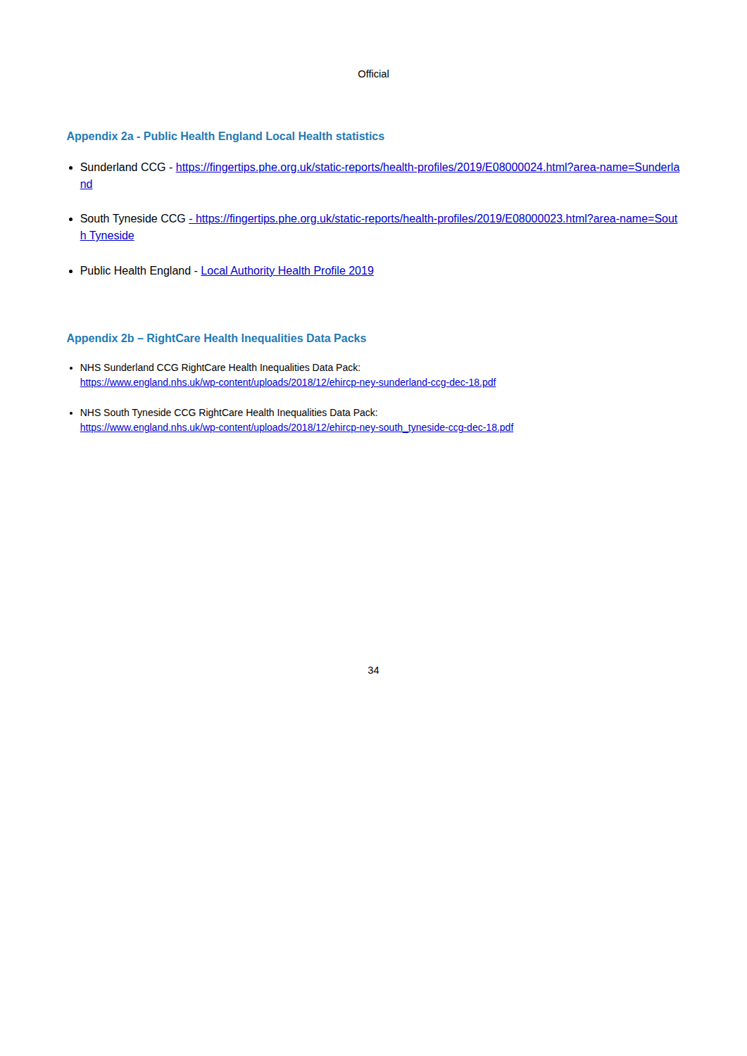Official
Appendix 2a - Public Health England Local Health statistics
Sunderland CCG - https://fingertips.phe.org.uk/static-reports/health-profiles/2019/E08000024.html?area-name=Sunderland
South Tyneside CCG - https://fingertips.phe.org.uk/static-reports/health-profiles/2019/E08000023.html?area-name=South Tyneside
Public Health England - Local Authority Health Profile 2019
Appendix 2b – RightCare Health Inequalities Data Packs
NHS Sunderland CCG RightCare Health Inequalities Data Pack:
https://www.england.nhs.uk/wp-content/uploads/2018/12/ehircp-ney-sunderland-ccg-dec-18.pdf
NHS South Tyneside CCG RightCare Health Inequalities Data Pack:
https://www.england.nhs.uk/wp-content/uploads/2018/12/ehircp-ney-south_tyneside-ccg-dec-18.pdf
34